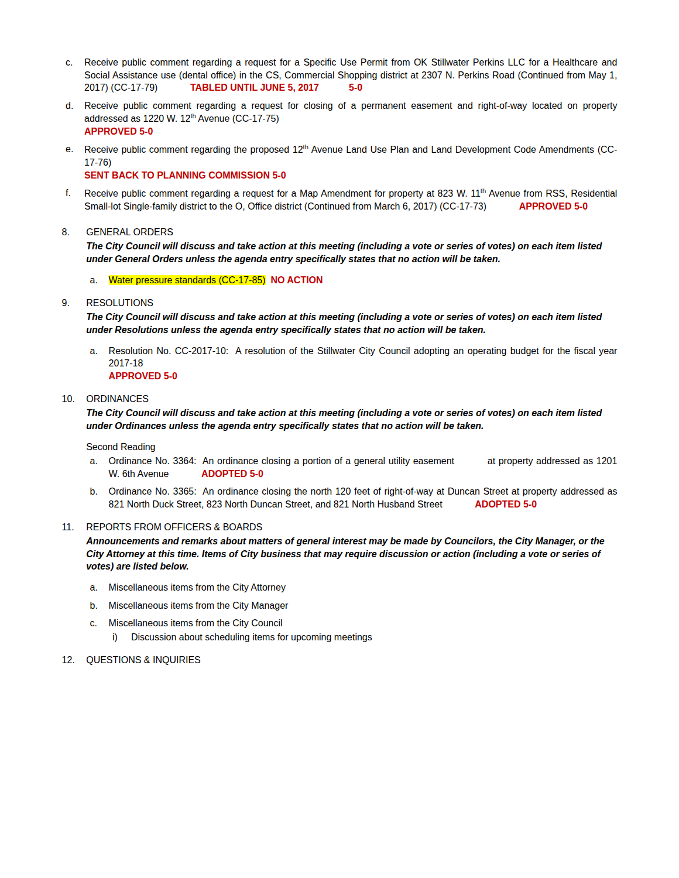c. Receive public comment regarding a request for a Specific Use Permit from OK Stillwater Perkins LLC for a Healthcare and Social Assistance use (dental office) in the CS, Commercial Shopping district at 2307 N. Perkins Road (Continued from May 1, 2017) (CC-17-79) TABLED UNTIL JUNE 5, 2017 5-0
d. Receive public comment regarding a request for closing of a permanent easement and right-of-way located on property addressed as 1220 W. 12th Avenue (CC-17-75)
APPROVED 5-0
e. Receive public comment regarding the proposed 12th Avenue Land Use Plan and Land Development Code Amendments (CC-17-76)
SENT BACK TO PLANNING COMMISSION 5-0
f. Receive public comment regarding a request for a Map Amendment for property at 823 W. 11th Avenue from RSS, Residential Small-lot Single-family district to the O, Office district (Continued from March 6, 2017) (CC-17-73) APPROVED 5-0
8. GENERAL ORDERS
The City Council will discuss and take action at this meeting (including a vote or series of votes) on each item listed under General Orders unless the agenda entry specifically states that no action will be taken.
a. Water pressure standards (CC-17-85) NO ACTION
9. RESOLUTIONS
The City Council will discuss and take action at this meeting (including a vote or series of votes) on each item listed under Resolutions unless the agenda entry specifically states that no action will be taken.
a. Resolution No. CC-2017-10: A resolution of the Stillwater City Council adopting an operating budget for the fiscal year 2017-18
APPROVED 5-0
10. ORDINANCES
The City Council will discuss and take action at this meeting (including a vote or series of votes) on each item listed under Ordinances unless the agenda entry specifically states that no action will be taken.
Second Reading
a. Ordinance No. 3364: An ordinance closing a portion of a general utility easement at property addressed as 1201 W. 6th Avenue ADOPTED 5-0
b. Ordinance No. 3365: An ordinance closing the north 120 feet of right-of-way at Duncan Street at property addressed as 821 North Duck Street, 823 North Duncan Street, and 821 North Husband Street ADOPTED 5-0
11. REPORTS FROM OFFICERS & BOARDS
Announcements and remarks about matters of general interest may be made by Councilors, the City Manager, or the City Attorney at this time. Items of City business that may require discussion or action (including a vote or series of votes) are listed below.
a. Miscellaneous items from the City Attorney
b. Miscellaneous items from the City Manager
c. Miscellaneous items from the City Council
i) Discussion about scheduling items for upcoming meetings
12. QUESTIONS & INQUIRIES